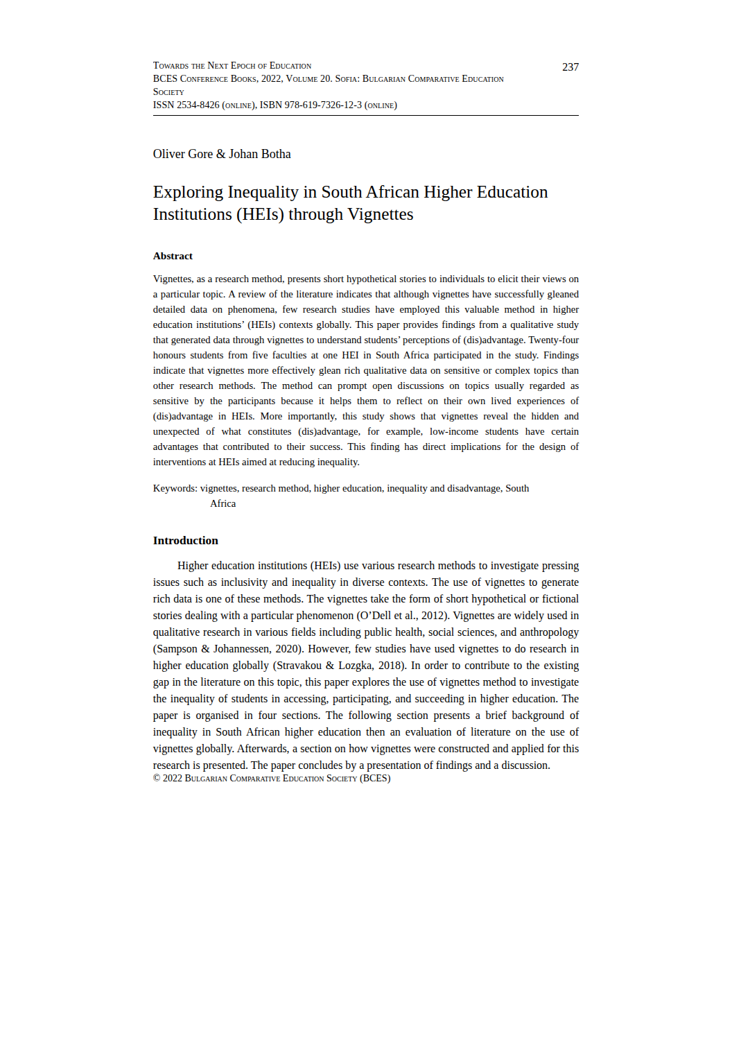237
Towards the Next Epoch of Education BCES Conference Books, 2022, Volume 20. Sofia: Bulgarian Comparative Education Society ISSN 2534-8426 (online), ISBN 978-619-7326-12-3 (online)
Oliver Gore & Johan Botha
Exploring Inequality in South African Higher Education Institutions (HEIs) through Vignettes
Abstract
Vignettes, as a research method, presents short hypothetical stories to individuals to elicit their views on a particular topic. A review of the literature indicates that although vignettes have successfully gleaned detailed data on phenomena, few research studies have employed this valuable method in higher education institutions’ (HEIs) contexts globally. This paper provides findings from a qualitative study that generated data through vignettes to understand students’ perceptions of (dis)advantage. Twenty-four honours students from five faculties at one HEI in South Africa participated in the study. Findings indicate that vignettes more effectively glean rich qualitative data on sensitive or complex topics than other research methods. The method can prompt open discussions on topics usually regarded as sensitive by the participants because it helps them to reflect on their own lived experiences of (dis)advantage in HEIs. More importantly, this study shows that vignettes reveal the hidden and unexpected of what constitutes (dis)advantage, for example, low-income students have certain advantages that contributed to their success. This finding has direct implications for the design of interventions at HEIs aimed at reducing inequality.
Keywords: vignettes, research method, higher education, inequality and disadvantage, SouthAfrica
Introduction
Higher education institutions (HEIs) use various research methods to investigate pressing issues such as inclusivity and inequality in diverse contexts. The use of vignettes to generate rich data is one of these methods. The vignettes take the form of short hypothetical or fictional stories dealing with a particular phenomenon (O’Dell et al., 2012). Vignettes are widely used in qualitative research in various fields including public health, social sciences, and anthropology (Sampson & Johannessen, 2020). However, few studies have used vignettes to do research in higher education globally (Stravakou & Lozgka, 2018). In order to contribute to the existing gap in the literature on this topic, this paper explores the use of vignettes method to investigate the inequality of students in accessing, participating, and succeeding in higher education. The paper is organised in four sections. The following section presents a brief background of inequality in South African higher education then an evaluation of literature on the use of vignettes globally. Afterwards, a section on how vignettes were constructed and applied for this research is presented. The paper concludes by a presentation of findings and a discussion.
© 2022 Bulgarian Comparative Education Society (BCES)